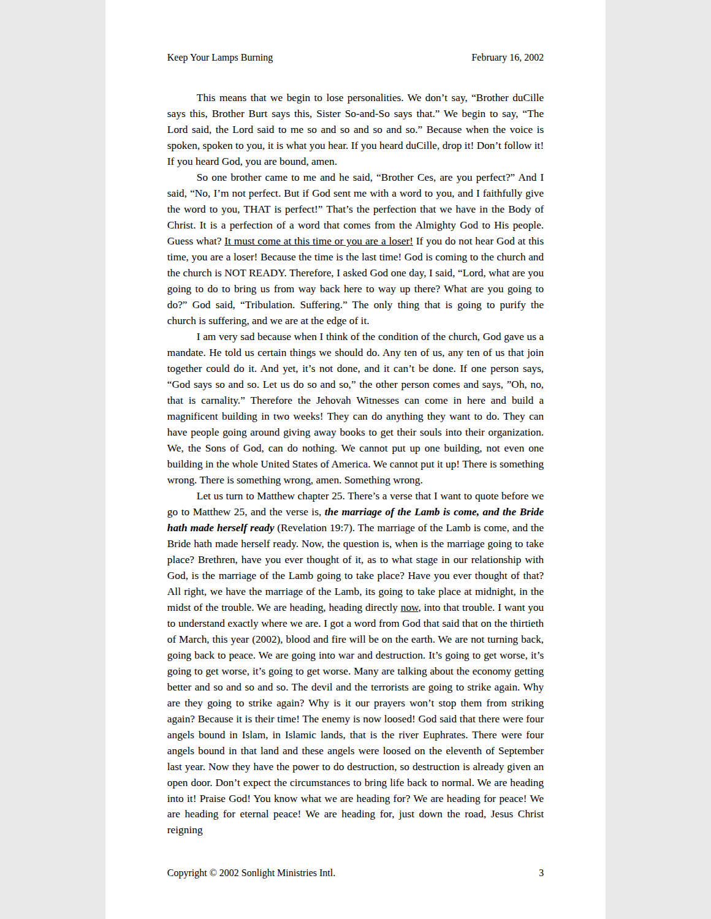Keep Your Lamps Burning
February 16, 2002
This means that we begin to lose personalities. We don’t say, “Brother duCille says this, Brother Burt says this, Sister So-and-So says that.” We begin to say, “The Lord said, the Lord said to me so and so and so and so.” Because when the voice is spoken, spoken to you, it is what you hear. If you heard duCille, drop it! Don’t follow it! If you heard God, you are bound, amen.
So one brother came to me and he said, “Brother Ces, are you perfect?” And I said, “No, I’m not perfect. But if God sent me with a word to you, and I faithfully give the word to you, THAT is perfect!” That’s the perfection that we have in the Body of Christ. It is a perfection of a word that comes from the Almighty God to His people. Guess what? It must come at this time or you are a loser! If you do not hear God at this time, you are a loser! Because the time is the last time! God is coming to the church and the church is NOT READY. Therefore, I asked God one day, I said, “Lord, what are you going to do to bring us from way back here to way up there? What are you going to do?” God said, “Tribulation. Suffering.” The only thing that is going to purify the church is suffering, and we are at the edge of it.
I am very sad because when I think of the condition of the church, God gave us a mandate. He told us certain things we should do. Any ten of us, any ten of us that join together could do it. And yet, it’s not done, and it can’t be done. If one person says, “God says so and so. Let us do so and so,” the other person comes and says, ”Oh, no, that is carnality.” Therefore the Jehovah Witnesses can come in here and build a magnificent building in two weeks! They can do anything they want to do. They can have people going around giving away books to get their souls into their organization. We, the Sons of God, can do nothing. We cannot put up one building, not even one building in the whole United States of America. We cannot put it up! There is something wrong. There is something wrong, amen. Something wrong.
Let us turn to Matthew chapter 25. There’s a verse that I want to quote before we go to Matthew 25, and the verse is, the marriage of the Lamb is come, and the Bride hath made herself ready (Revelation 19:7). The marriage of the Lamb is come, and the Bride hath made herself ready. Now, the question is, when is the marriage going to take place? Brethren, have you ever thought of it, as to what stage in our relationship with God, is the marriage of the Lamb going to take place? Have you ever thought of that? All right, we have the marriage of the Lamb, its going to take place at midnight, in the midst of the trouble. We are heading, heading directly now, into that trouble. I want you to understand exactly where we are. I got a word from God that said that on the thirtieth of March, this year (2002), blood and fire will be on the earth. We are not turning back, going back to peace. We are going into war and destruction. It’s going to get worse, it’s going to get worse, it’s going to get worse. Many are talking about the economy getting better and so and so and so. The devil and the terrorists are going to strike again. Why are they going to strike again? Why is it our prayers won’t stop them from striking again? Because it is their time! The enemy is now loosed! God said that there were four angels bound in Islam, in Islamic lands, that is the river Euphrates. There were four angels bound in that land and these angels were loosed on the eleventh of September last year. Now they have the power to do destruction, so destruction is already given an open door. Don’t expect the circumstances to bring life back to normal. We are heading into it! Praise God! You know what we are heading for? We are heading for peace! We are heading for eternal peace! We are heading for, just down the road, Jesus Christ reigning
Copyright © 2002 Sonlight Ministries Intl.
3